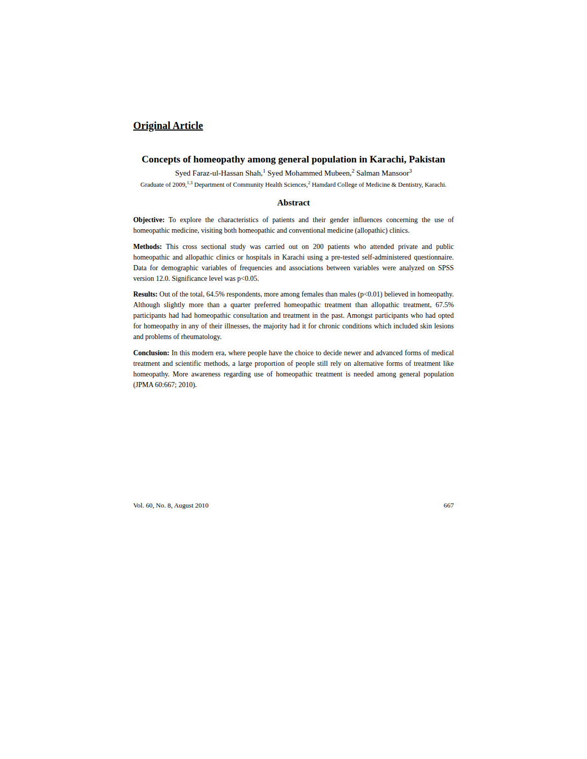Original Article
Concepts of homeopathy among general population in Karachi, Pakistan
Syed Faraz-ul-Hassan Shah,1 Syed Mohammed Mubeen,2 Salman Mansoor3
Graduate of 2009,1,3 Department of Community Health Sciences,2 Hamdard College of Medicine & Dentistry, Karachi.
Abstract
Objective: To explore the characteristics of patients and their gender influences concerning the use of homeopathic medicine, visiting both homeopathic and conventional medicine (allopathic) clinics.
Methods: This cross sectional study was carried out on 200 patients who attended private and public homeopathic and allopathic clinics or hospitals in Karachi using a pre-tested self-administered questionnaire. Data for demographic variables of frequencies and associations between variables were analyzed on SPSS version 12.0. Significance level was p<0.05.
Results: Out of the total, 64.5% respondents, more among females than males (p<0.01) believed in homeopathy. Although slightly more than a quarter preferred homeopathic treatment than allopathic treatment, 67.5% participants had had homeopathic consultation and treatment in the past. Amongst participants who had opted for homeopathy in any of their illnesses, the majority had it for chronic conditions which included skin lesions and problems of rheumatology.
Conclusion: In this modern era, where people have the choice to decide newer and advanced forms of medical treatment and scientific methods, a large proportion of people still rely on alternative forms of treatment like homeopathy. More awareness regarding use of homeopathic treatment is needed among general population (JPMA 60:667; 2010).
Vol. 60, No. 8, August 2010 667